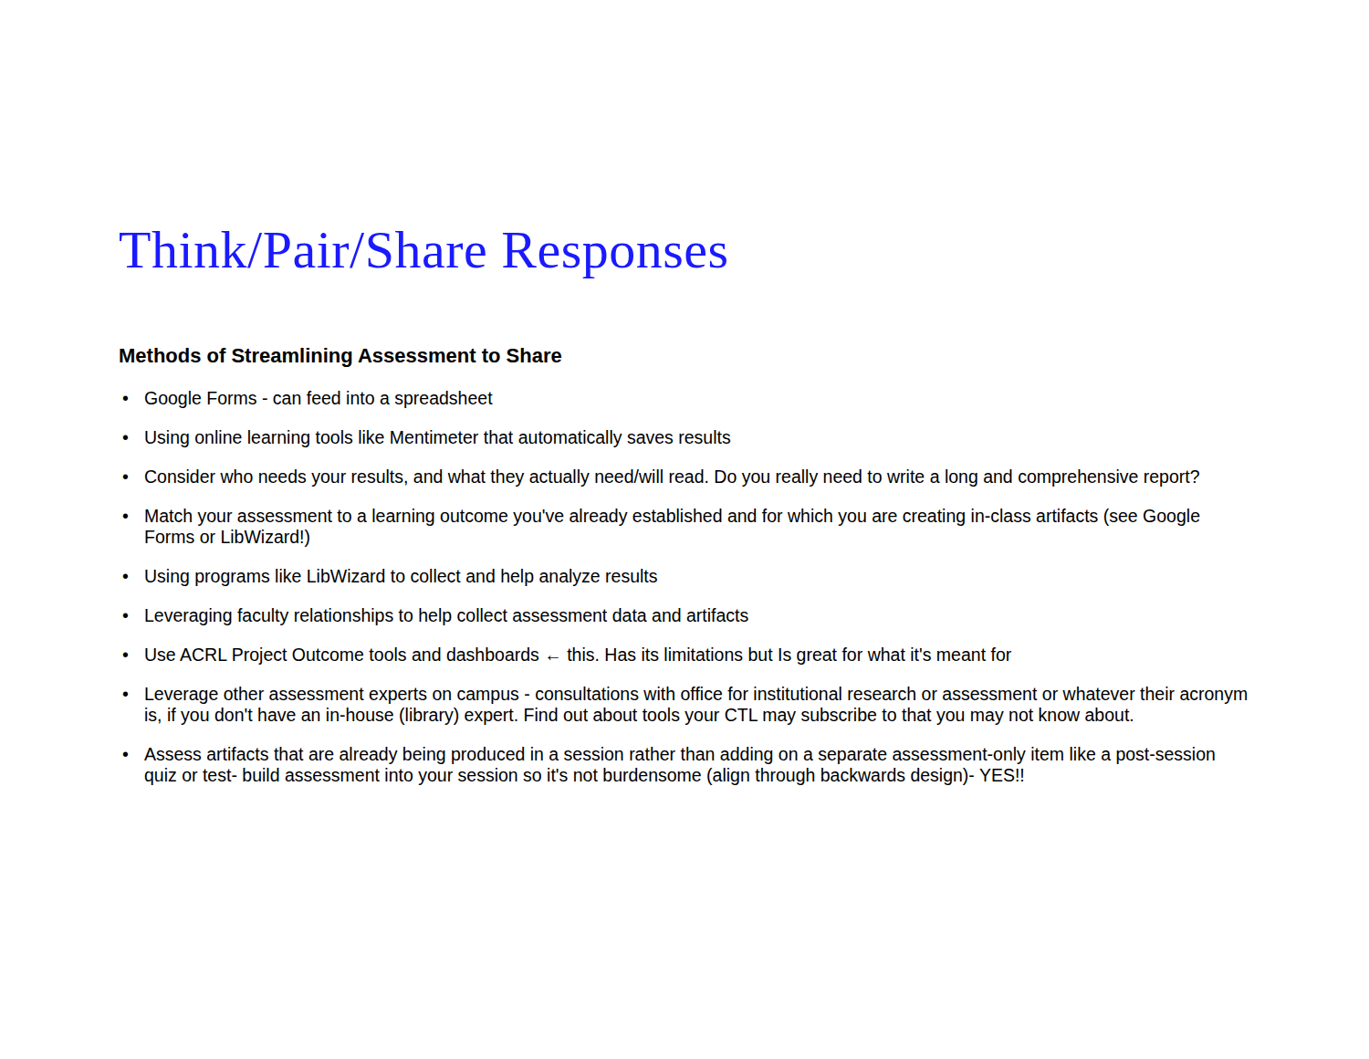Think/Pair/Share Responses
Methods of Streamlining Assessment to Share
Google Forms - can feed into a spreadsheet
Using online learning tools like Mentimeter that automatically saves results
Consider who needs your results, and what they actually need/will read. Do you really need to write a long and comprehensive report?
Match your assessment to a learning outcome you've already established and for which you are creating in-class artifacts (see Google Forms or LibWizard!)
Using programs like LibWizard to collect and help analyze results
Leveraging faculty relationships to help collect assessment data and artifacts
Use ACRL Project Outcome tools and dashboards ← this. Has its limitations but Is great for what it's meant for
Leverage other assessment experts on campus - consultations with office for institutional research or assessment or whatever their acronym is, if you don't have an in-house (library) expert. Find out about tools your CTL may subscribe to that you may not know about.
Assess artifacts that are already being produced in a session rather than adding on a separate assessment-only item like a post-session quiz or test- build assessment into your session so it's not burdensome (align through backwards design)- YES!!